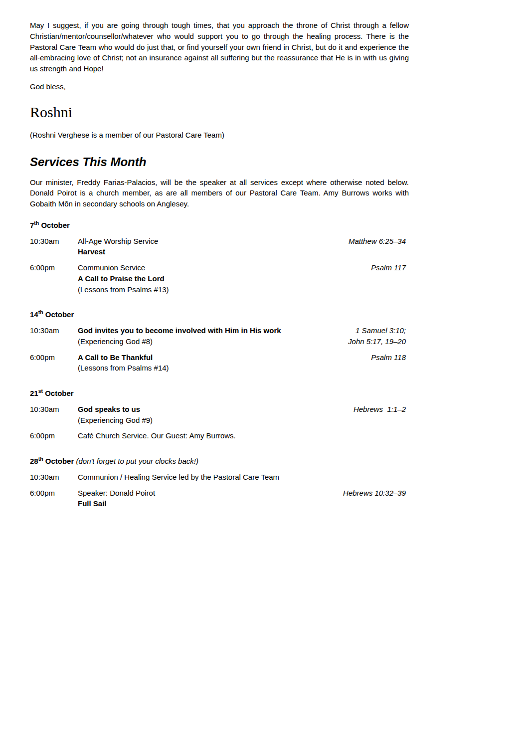May I suggest, if you are going through tough times, that you approach the throne of Christ through a fellow Christian/mentor/counsellor/whatever who would support you to go through the healing process. There is the Pastoral Care Team who would do just that, or find yourself your own friend in Christ, but do it and experience the all-embracing love of Christ; not an insurance against all suffering but the reassurance that He is in with us giving us strength and Hope!
God bless,
Roshni
(Roshni Verghese is a member of our Pastoral Care Team)
Services This Month
Our minister, Freddy Farias-Palacios, will be the speaker at all services except where otherwise noted below. Donald Poirot is a church member, as are all members of our Pastoral Care Team. Amy Burrows works with Gobaith Môn in secondary schools on Anglesey.
7th October
| 10:30am | All-Age Worship Service Harvest | Matthew 6:25–34 |
| 6:00pm | Communion Service A Call to Praise the Lord (Lessons from Psalms #13) | Psalm 117 |
14th October
| 10:30am | God invites you to become involved with Him in His work (Experiencing God #8) | 1 Samuel 3:10; John 5:17, 19–20 |
| 6:00pm | A Call to Be Thankful (Lessons from Psalms #14) | Psalm 118 |
21st October
| 10:30am | God speaks to us (Experiencing God #9) | Hebrews 1:1–2 |
| 6:00pm | Café Church Service. Our Guest: Amy Burrows. | |
28th October (don't forget to put your clocks back!)
| 10:30am | Communion / Healing Service led by the Pastoral Care Team | |
| 6:00pm | Speaker: Donald Poirot Full Sail | Hebrews 10:32–39 |